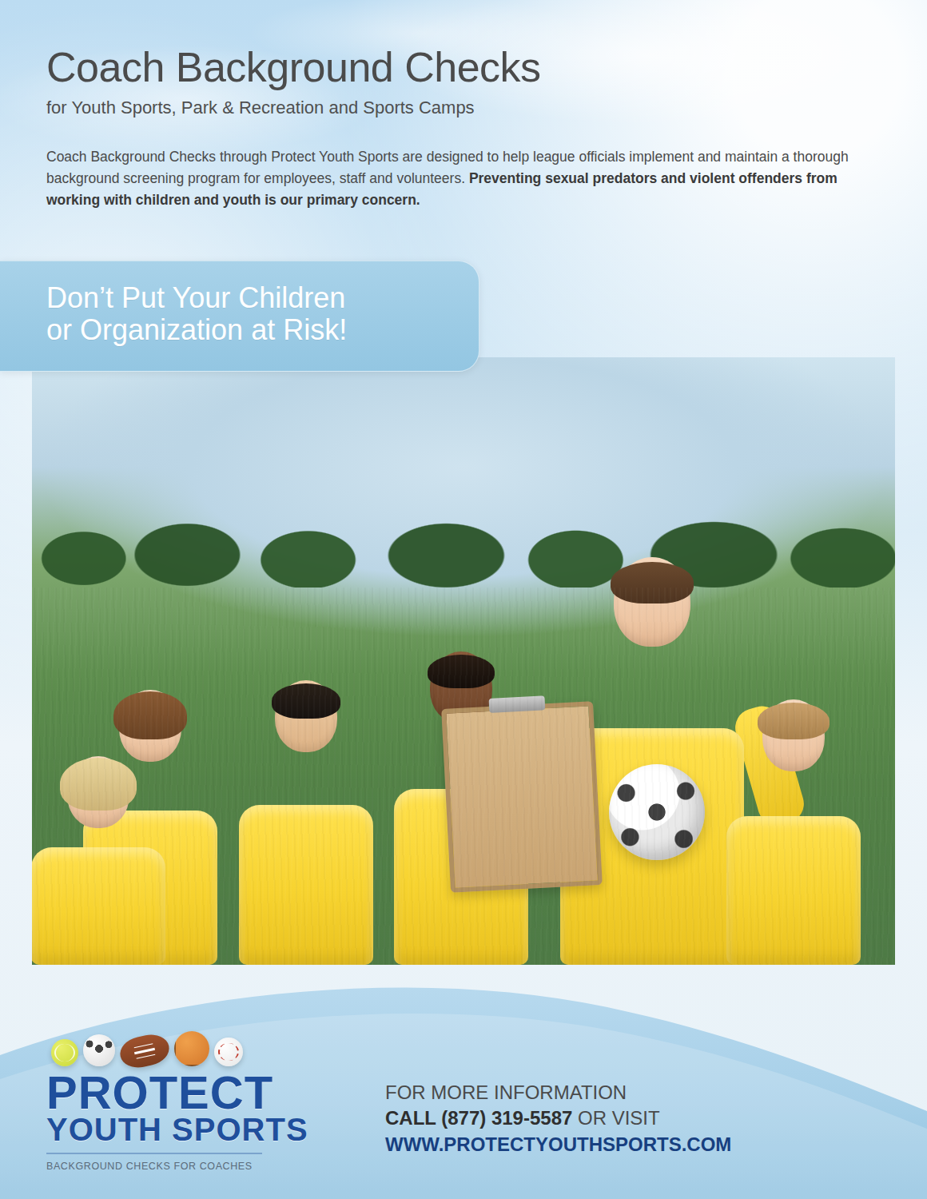Coach Background Checks
for Youth Sports, Park & Recreation and Sports Camps
Coach Background Checks through Protect Youth Sports are designed to help league officials implement and maintain a thorough background screening program for employees, staff and volunteers. Preventing sexual predators and violent offenders from working with children and youth is our primary concern.
Don’t Put Your Children
or Organization at Risk!
PROTECT YOUTH SPORTS
Background Checks for Coaches
FOR MORE INFORMATION
CALL (877) 319-5587 OR VISIT
WWW.PROTECTYOUTHSPORTS.COM